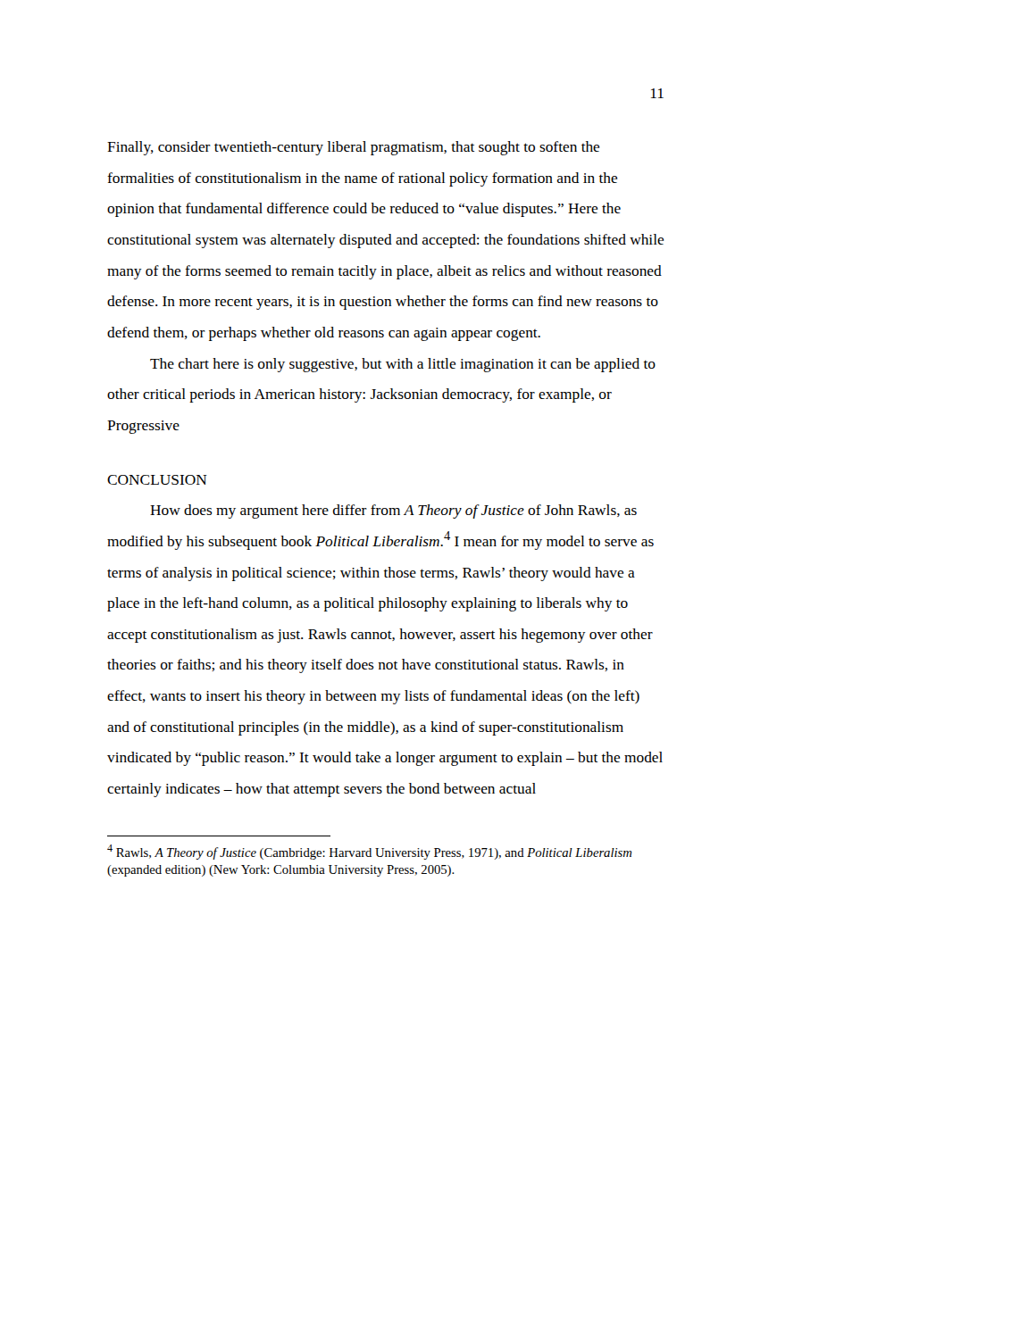11
Finally, consider twentieth-century liberal pragmatism, that sought to soften the formalities of constitutionalism in the name of rational policy formation and in the opinion that fundamental difference could be reduced to “value disputes.” Here the constitutional system was alternately disputed and accepted: the foundations shifted while many of the forms seemed to remain tacitly in place, albeit as relics and without reasoned defense. In more recent years, it is in question whether the forms can find new reasons to defend them, or perhaps whether old reasons can again appear cogent.
The chart here is only suggestive, but with a little imagination it can be applied to other critical periods in American history: Jacksonian democracy, for example, or Progressive
Conclusion
How does my argument here differ from A Theory of Justice of John Rawls, as modified by his subsequent book Political Liberalism.4 I mean for my model to serve as terms of analysis in political science; within those terms, Rawls’ theory would have a place in the left-hand column, as a political philosophy explaining to liberals why to accept constitutionalism as just. Rawls cannot, however, assert his hegemony over other theories or faiths; and his theory itself does not have constitutional status. Rawls, in effect, wants to insert his theory in between my lists of fundamental ideas (on the left) and of constitutional principles (in the middle), as a kind of super-constitutionalism vindicated by “public reason.” It would take a longer argument to explain – but the model certainly indicates – how that attempt severs the bond between actual
4 Rawls, A Theory of Justice (Cambridge: Harvard University Press, 1971), and Political Liberalism (expanded edition) (New York: Columbia University Press, 2005).